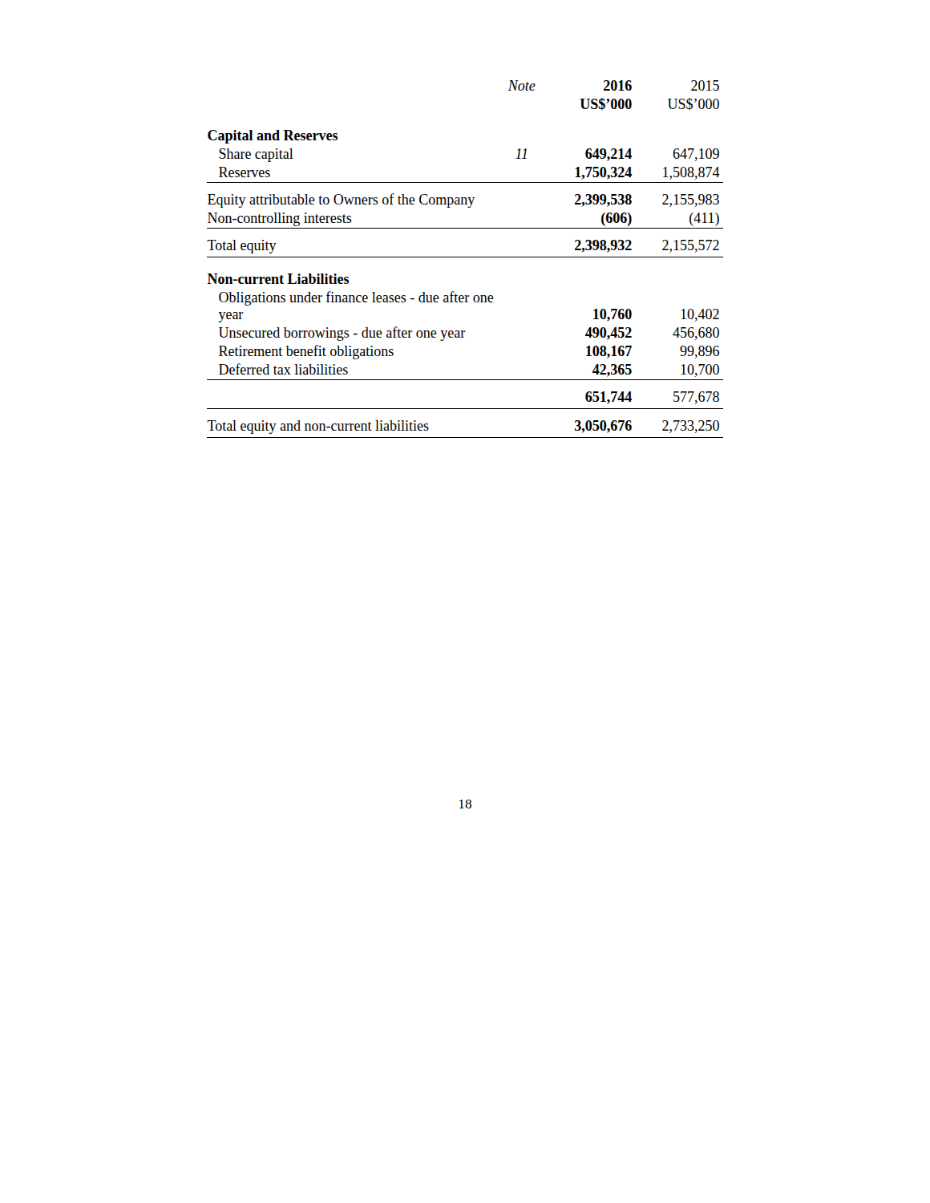| | Note | 2016 | 2015 |
| | | US$’000 | US$’000 |
| Capital and Reserves | | | |
| Share capital | 11 | 649,214 | 647,109 |
| Reserves | | 1,750,324 | 1,508,874 |
| Equity attributable to Owners of the Company | | 2,399,538 | 2,155,983 |
| Non-controlling interests | | (606) | (411) |
| Total equity | | 2,398,932 | 2,155,572 |
| Non-current Liabilities | | | |
| Obligations under finance leases - due after one year | | 10,760 | 10,402 |
| Unsecured borrowings - due after one year | | 490,452 | 456,680 |
| Retirement benefit obligations | | 108,167 | 99,896 |
| Deferred tax liabilities | | 42,365 | 10,700 |
| | | 651,744 | 577,678 |
| Total equity and non-current liabilities | | 3,050,676 | 2,733,250 |
18